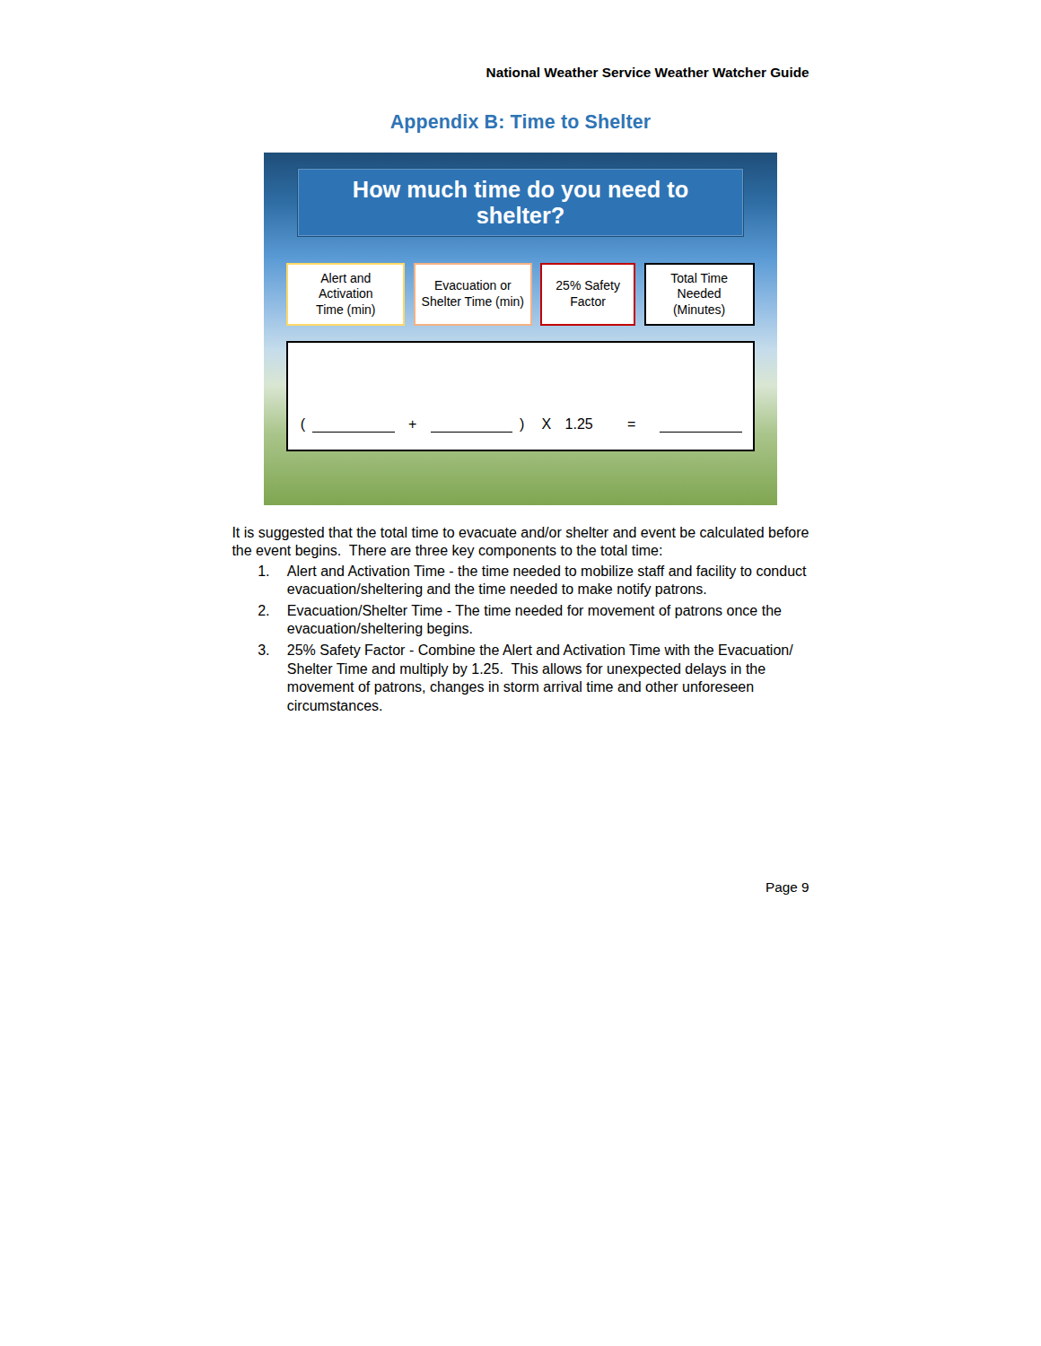National Weather Service Weather Watcher Guide
Appendix B: Time to Shelter
How much time do you need to shelter?
Alert and Activation
Time (min)
Evacuation or
Shelter Time (min)
25% Safety
Factor
Total Time Needed
(Minutes)
( + ) X 1.25 =
It is suggested that the total time to evacuate and/or shelter and event be calculated before the event begins. There are three key components to the total time:
Alert and Activation Time - the time needed to mobilize staff and facility to conduct evacuation/sheltering and the time needed to make notify patrons.
Evacuation/Shelter Time - The time needed for movement of patrons once the evacuation/sheltering begins.
25% Safety Factor - Combine the Alert and Activation Time with the Evacuation/ Shelter Time and multiply by 1.25. This allows for unexpected delays in the movement of patrons, changes in storm arrival time and other unforeseen circumstances.
Page 9